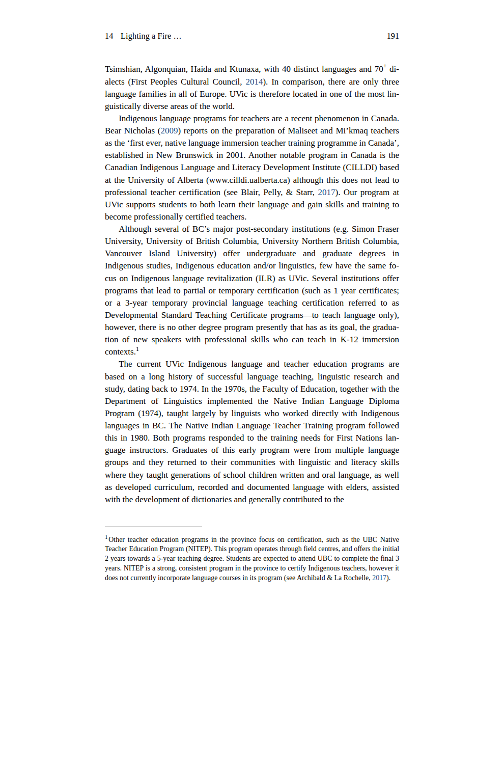14 Lighting a Fire … 191
Tsimshian, Algonquian, Haida and Ktunaxa, with 40 distinct languages and 70+ dialects (First Peoples Cultural Council, 2014). In comparison, there are only three language families in all of Europe. UVic is therefore located in one of the most linguistically diverse areas of the world.
Indigenous language programs for teachers are a recent phenomenon in Canada. Bear Nicholas (2009) reports on the preparation of Maliseet and Mi’kmaq teachers as the ‘first ever, native language immersion teacher training programme in Canada’, established in New Brunswick in 2001. Another notable program in Canada is the Canadian Indigenous Language and Literacy Development Institute (CILLDI) based at the University of Alberta (www.cilldi.ualberta.ca) although this does not lead to professional teacher certification (see Blair, Pelly, & Starr, 2017). Our program at UVic supports students to both learn their language and gain skills and training to become professionally certified teachers.
Although several of BC’s major post-secondary institutions (e.g. Simon Fraser University, University of British Columbia, University Northern British Columbia, Vancouver Island University) offer undergraduate and graduate degrees in Indigenous studies, Indigenous education and/or linguistics, few have the same focus on Indigenous language revitalization (ILR) as UVic. Several institutions offer programs that lead to partial or temporary certification (such as 1 year certificates; or a 3-year temporary provincial language teaching certification referred to as Developmental Standard Teaching Certificate programs—to teach language only), however, there is no other degree program presently that has as its goal, the graduation of new speakers with professional skills who can teach in K-12 immersion contexts.1
The current UVic Indigenous language and teacher education programs are based on a long history of successful language teaching, linguistic research and study, dating back to 1974. In the 1970s, the Faculty of Education, together with the Department of Linguistics implemented the Native Indian Language Diploma Program (1974), taught largely by linguists who worked directly with Indigenous languages in BC. The Native Indian Language Teacher Training program followed this in 1980. Both programs responded to the training needs for First Nations language instructors. Graduates of this early program were from multiple language groups and they returned to their communities with linguistic and literacy skills where they taught generations of school children written and oral language, as well as developed curriculum, recorded and documented language with elders, assisted with the development of dictionaries and generally contributed to the
1 Other teacher education programs in the province focus on certification, such as the UBC Native Teacher Education Program (NITEP). This program operates through field centres, and offers the initial 2 years towards a 5-year teaching degree. Students are expected to attend UBC to complete the final 3 years. NITEP is a strong, consistent program in the province to certify Indigenous teachers, however it does not currently incorporate language courses in its program (see Archibald & La Rochelle, 2017).